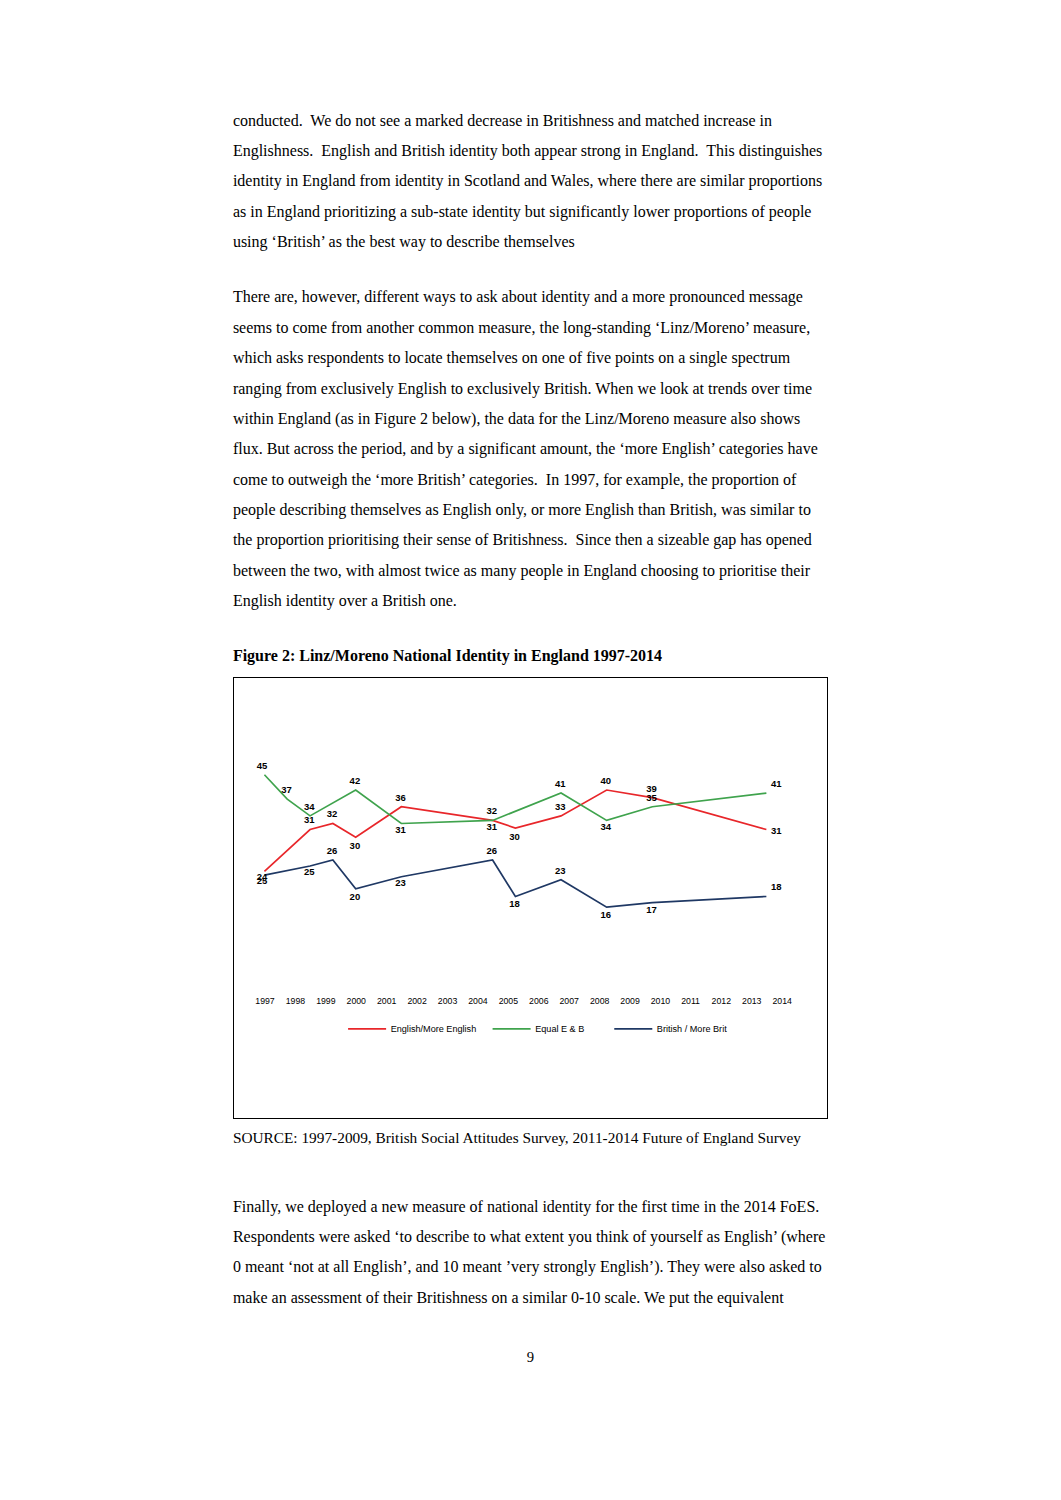conducted. We do not see a marked decrease in Britishness and matched increase in Englishness. English and British identity both appear strong in England. This distinguishes identity in England from identity in Scotland and Wales, where there are similar proportions as in England prioritizing a sub-state identity but significantly lower proportions of people using ‘British’ as the best way to describe themselves
There are, however, different ways to ask about identity and a more pronounced message seems to come from another common measure, the long-standing ‘Linz/Moreno’ measure, which asks respondents to locate themselves on one of five points on a single spectrum ranging from exclusively English to exclusively British. When we look at trends over time within England (as in Figure 2 below), the data for the Linz/Moreno measure also shows flux. But across the period, and by a significant amount, the ‘more English’ categories have come to outweigh the ‘more British’ categories. In 1997, for example, the proportion of people describing themselves as English only, or more English than British, was similar to the proportion prioritising their sense of Britishness. Since then a sizeable gap has opened between the two, with almost twice as many people in England choosing to prioritise their English identity over a British one.
Figure 2: Linz/Moreno National Identity in England 1997-2014
24 31 32 30 36 32 30 33 40 39 31 45 37 34 42 31 31 41 34 35 41 25 25 26 20 23 26 18 23 16 17 18 1997 1998 1999 2000 2001 2002 2003 2004 2005 2006 2007 2008 2009 2010 2011 2012 2013 2014 English/More English Equal E & B British / More Brit
SOURCE: 1997-2009, British Social Attitudes Survey, 2011-2014 Future of England Survey
Finally, we deployed a new measure of national identity for the first time in the 2014 FoES. Respondents were asked ‘to describe to what extent you think of yourself as English’ (where 0 meant ‘not at all English’, and 10 meant ’very strongly English’). They were also asked to make an assessment of their Britishness on a similar 0-10 scale. We put the equivalent
9